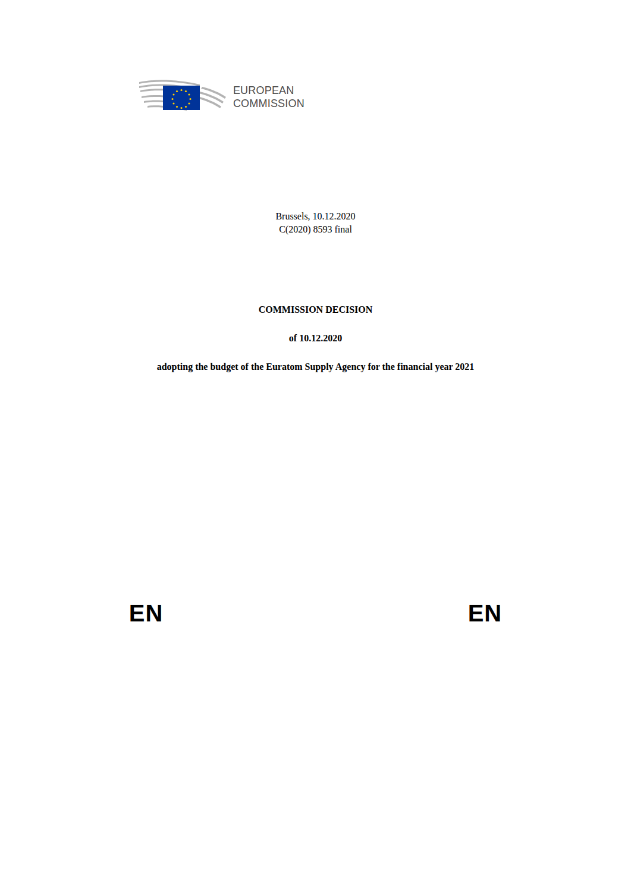EUROPEAN
COMMISSION
Brussels, 10.12.2020
C(2020) 8593 final
COMMISSION DECISION
of 10.12.2020
adopting the budget of the Euratom Supply Agency for the financial year 2021
EN EN